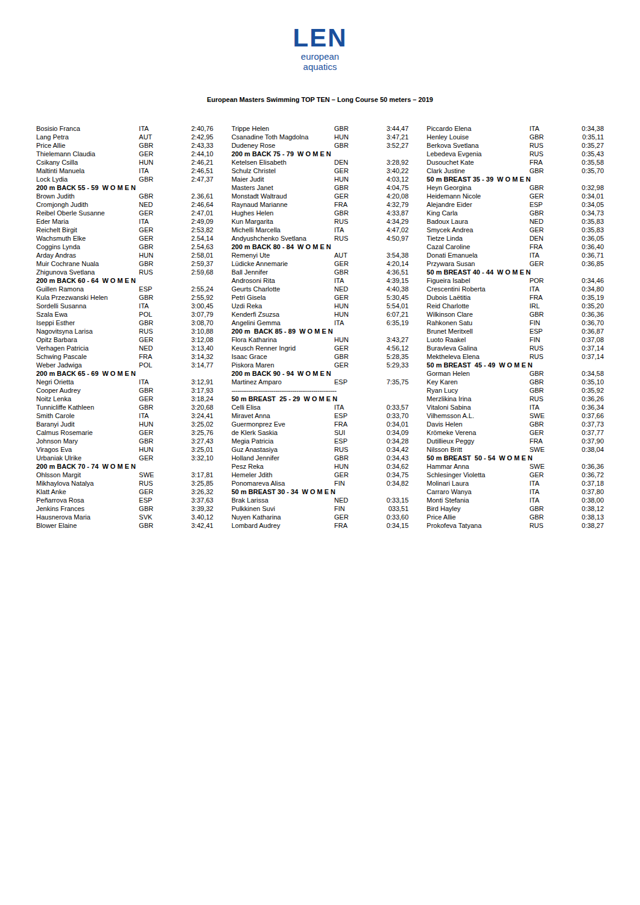LEN
european
aquatics
European Masters Swimming TOP TEN – Long Course 50 meters – 2019
| Bosisio Franca | ITA | 2:40,76 |
| Lang Petra | AUT | 2:42,95 |
| Price Allie | GBR | 2:43,33 |
| Thielemann Claudia | GER | 2:44,10 |
| Csikany Csilla | HUN | 2:46,21 |
| Maltinti Manuela | ITA | 2:46,51 |
| Lock Lydia | GBR | 2:47,37 |
| 200 m BACK 55 - 59 W O M E N |
| Brown Judith | GBR | 2.36,61 |
| Cromjongh Judith | NED | 2:46,64 |
| Reibel Oberle Susanne | GER | 2:47,01 |
| Eder Maria | ITA | 2:49,09 |
| Reichelt Birgit | GER | 2:53,82 |
| Wachsmuth Elke | GER | 2.54,14 |
| Coggins Lynda | GBR | 2.54,63 |
| Arday Andras | HUN | 2:58,01 |
| Muir Cochrane Nuala | GBR | 2:59,37 |
| Zhigunova Svetlana | RUS | 2:59,68 |
| 200 m BACK 60 - 64 W O M E N |
| Guillen Ramona | ESP | 2:55,24 |
| Kula Przezwanski Helen | GBR | 2:55,92 |
| Sordelli Susanna | ITA | 3:00,45 |
| Szala Ewa | POL | 3:07,79 |
| Iseppi Esther | GBR | 3:08,70 |
| Nagovitsyna Larisa | RUS | 3:10,88 |
| Opitz Barbara | GER | 3:12,08 |
| Verhagen Patricia | NED | 3:13,40 |
| Schwing Pascale | FRA | 3:14,32 |
| Weber Jadwiga | POL | 3:14,77 |
| 200 m BACK 65 - 69 W O M E N |
| Negri Orietta | ITA | 3:12,91 |
| Cooper Audrey | GBR | 3:17,93 |
| Noitz Lenka | GER | 3:18,24 |
| Tunnicliffe Kathleen | GBR | 3:20,68 |
| Smith Carole | ITA | 3:24,41 |
| Baranyi Judit | HUN | 3:25,02 |
| Calmus Rosemarie | GER | 3:25,76 |
| Johnson Mary | GBR | 3:27,43 |
| Viragos Eva | HUN | 3:25,01 |
| Urbaniak Ulrike | GER | 3:32,10 |
| 200 m BACK 70 - 74 W O M E N |
| Ohlsson Margit | SWE | 3:17,81 |
| Mikhaylova Natalya | RUS | 3:25,85 |
| Klatt Anke | GER | 3:26,32 |
| Peñarrova Rosa | ESP | 3:37,63 |
| Jenkins Frances | GBR | 3:39,32 |
| Hausnerova Maria | SVK | 3.40,12 |
| Blower Elaine | GBR | 3:42,41 |
| Trippe Helen | GBR | 3:44,47 |
| Csanadine Toth Magdolna | HUN | 3:47,21 |
| Dudeney Rose | GBR | 3:52,27 |
| 200 m BACK 75 - 79 W O M E N |
| Ketelsen Elisabeth | DEN | 3:28,92 |
| Schulz Christel | GER | 3:40,22 |
| Maier Judit | HUN | 4:03,12 |
| Masters Janet | GBR | 4:04,75 |
| Monstadt Waltraud | GER | 4:20,08 |
| Raynaud Marianne | FRA | 4:32,79 |
| Hughes Helen | GBR | 4:33,87 |
| Kun Margarita | RUS | 4:34,29 |
| Michelli Marcella | ITA | 4:47,02 |
| Andyushchenko Svetlana | RUS | 4:50,97 |
| 200 m BACK 80 - 84 W O M E N |
| Remenyi Ute | AUT | 3:54,38 |
| Lüdicke Annemarie | GER | 4:20,14 |
| Ball Jennifer | GBR | 4:36,51 |
| Androsoni Rita | ITA | 4:39,15 |
| Geurts Charlotte | NED | 4:40,38 |
| Petri Gisela | GER | 5:30,45 |
| Uzdi Reka | HUN | 5:54,01 |
| Kenderfi Zsuzsa | HUN | 6:07,21 |
| Angelini Gemma | ITA | 6:35,19 |
| 200 m BACK 85 - 89 W O M E N |
| Flora Katharina | HUN | 3:43,27 |
| Keusch Renner Ingrid | GER | 4:56,12 |
| Isaac Grace | GBR | 5:28,35 |
| Piskora Maren | GER | 5:29,33 |
| 200 m BACK 90 - 94 W O M E N |
| Martinez Amparo | ESP | 7:35,75 |
| ------------------------------------------------------- |
| 50 m BREAST 25 - 29 W O M E N |
| Celli Elisa | ITA | 0:33,57 |
| Miravet Anna | ESP | 0:33,70 |
| Guermonprez Eve | FRA | 0:34,01 |
| de Klerk Saskia | SUI | 0:34,09 |
| Megia Patricia | ESP | 0:34,28 |
| Guz Anastasiya | RUS | 0:34,42 |
| Holland Jennifer | GBR | 0:34,43 |
| Pesz Reka | HUN | 0:34,62 |
| Hemeler Jdith | GER | 0:34,75 |
| Ponomareva Alisa | FIN | 0:34,82 |
| 50 m BREAST 30 - 34 W O M E N |
| Brak Larissa | NED | 0:33,15 |
| Pulkkinen Suvi | FIN | 033,51 |
| Nuyen Katharina | GER | 0:33,60 |
| Lombard Audrey | FRA | 0:34,15 |
| Piccardo Elena | ITA | 0:34,38 |
| Henley Louise | GBR | 0:35,11 |
| Berkova Svetlana | RUS | 0:35,27 |
| Lebedeva Evgenia | RUS | 0:35,43 |
| Dusouchet Kate | FRA | 0:35,58 |
| Clark Justine | GBR | 0:35,70 |
| 50 m BREAST 35 - 39 W O M E N |
| Heyn Georgina | GBR | 0:32,98 |
| Heidemann Nicole | GER | 0:34,01 |
| Alejandre Eider | ESP | 0:34,05 |
| King Carla | GBR | 0:34,73 |
| Badoux Laura | NED | 0:35,83 |
| Smycek Andrea | GER | 0:35,83 |
| Tietze Linda | DEN | 0:36,05 |
| Cazal Caroline | FRA | 0:36,40 |
| Donati Emanuela | ITA | 0:36,71 |
| Przywara Susan | GER | 0:36,85 |
| 50 m BREAST 40 - 44 W O M E N |
| Figueira Isabel | POR | 0:34,46 |
| Crescentini Roberta | ITA | 0:34,80 |
| Dubois Laëtitia | FRA | 0:35,19 |
| Reid Charlotte | IRL | 0:35,20 |
| Wilkinson Clare | GBR | 0:36,36 |
| Rahkonen Satu | FIN | 0:36,70 |
| Brunet Meritxell | ESP | 0:36,87 |
| Luoto Raakel | FIN | 0:37,08 |
| Buravleva Galina | RUS | 0:37,14 |
| Mektheleva Elena | RUS | 0:37,14 |
| 50 m BREAST 45 - 49 W O M E N |
| Gorman Helen | GBR | 0:34,58 |
| Key Karen | GBR | 0:35,10 |
| Ryan Lucy | GBR | 0:35,92 |
| Merzlikina Irina | RUS | 0:36,26 |
| Vitaloni Sabina | ITA | 0:36,34 |
| Vilhemsson A.L. | SWE | 0:37,66 |
| Davis Helen | GBR | 0:37,73 |
| Krömeke Verena | GER | 0:37,77 |
| Dutillieux Peggy | FRA | 0:37,90 |
| Nilsson Britt | SWE | 0:38,04 |
| 50 m BREAST 50 - 54 W O M E N |
| Hammar Anna | SWE | 0:36,36 |
| Schlesinger Violetta | GER | 0:36,72 |
| Molinari Laura | ITA | 0:37,18 |
| Carraro Wanya | ITA | 0:37,80 |
| Monti Stefania | ITA | 0:38,00 |
| Bird Hayley | GBR | 0:38,12 |
| Price Allie | GBR | 0:38,13 |
| Prokofeva Tatyana | RUS | 0:38,27 |